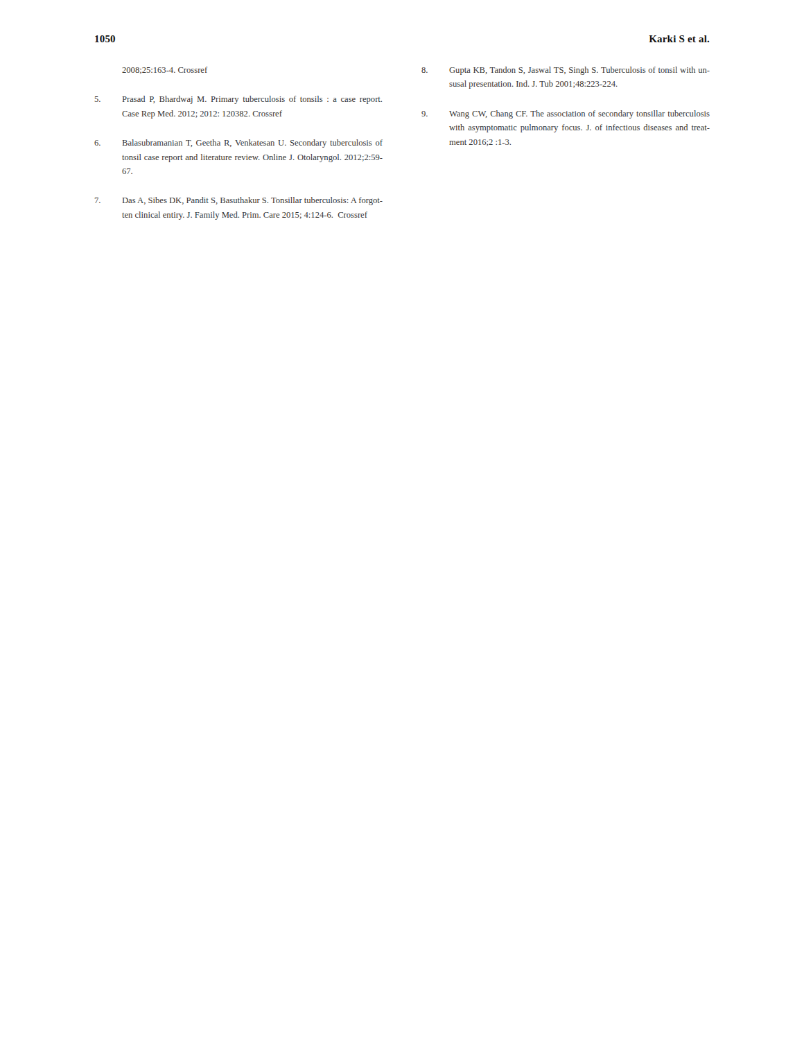1050 Karki S et al.
2008;25:163-4. Crossref
5. Prasad P, Bhardwaj M. Primary tuberculosis of tonsils : a case report. Case Rep Med. 2012; 2012: 120382. Crossref
6. Balasubramanian T, Geetha R, Venkatesan U. Secondary tuberculosis of tonsil case report and literature review. Online J. Otolaryngol. 2012;2:59-67.
7. Das A, Sibes DK, Pandit S, Basuthakur S. Tonsillar tuberculosis: A forgotten clinical entiry. J. Family Med. Prim. Care 2015; 4:124-6. Crossref
8. Gupta KB, Tandon S, Jaswal TS, Singh S. Tuberculosis of tonsil with unsusal presentation. Ind. J. Tub 2001;48:223-224.
9. Wang CW, Chang CF. The association of secondary tonsillar tuberculosis with asymptomatic pulmonary focus. J. of infectious diseases and treatment 2016;2 :1-3.